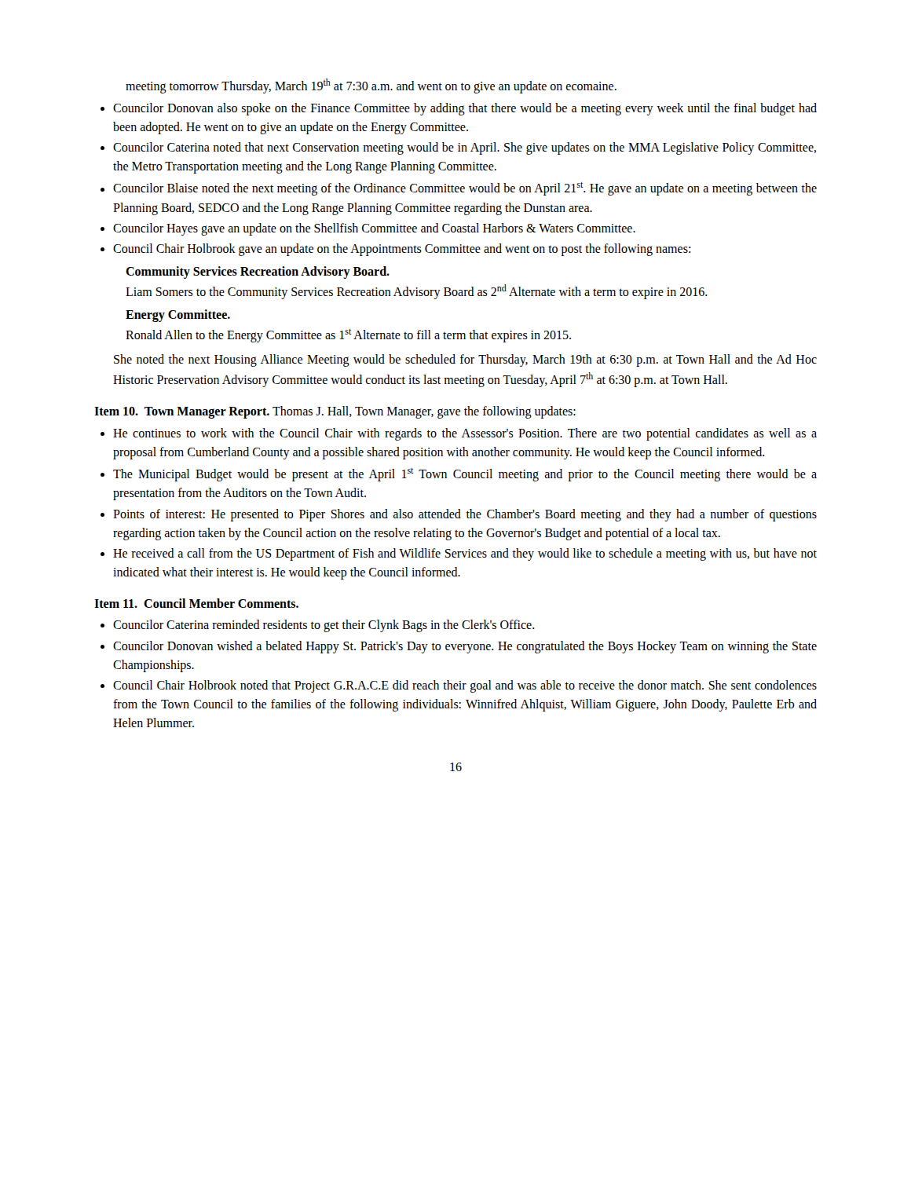meeting tomorrow Thursday, March 19th at 7:30 a.m. and went on to give an update on ecomaine.
Councilor Donovan also spoke on the Finance Committee by adding that there would be a meeting every week until the final budget had been adopted. He went on to give an update on the Energy Committee.
Councilor Caterina noted that next Conservation meeting would be in April. She give updates on the MMA Legislative Policy Committee, the Metro Transportation meeting and the Long Range Planning Committee.
Councilor Blaise noted the next meeting of the Ordinance Committee would be on April 21st. He gave an update on a meeting between the Planning Board, SEDCO and the Long Range Planning Committee regarding the Dunstan area.
Councilor Hayes gave an update on the Shellfish Committee and Coastal Harbors & Waters Committee.
Council Chair Holbrook gave an update on the Appointments Committee and went on to post the following names:
Community Services Recreation Advisory Board.
Liam Somers to the Community Services Recreation Advisory Board as 2nd Alternate with a term to expire in 2016.
Energy Committee.
Ronald Allen to the Energy Committee as 1st Alternate to fill a term that expires in 2015.
She noted the next Housing Alliance Meeting would be scheduled for Thursday, March 19th at 6:30 p.m. at Town Hall and the Ad Hoc Historic Preservation Advisory Committee would conduct its last meeting on Tuesday, April 7th at 6:30 p.m. at Town Hall.
Item 10. Town Manager Report. Thomas J. Hall, Town Manager, gave the following updates:
He continues to work with the Council Chair with regards to the Assessor's Position. There are two potential candidates as well as a proposal from Cumberland County and a possible shared position with another community. He would keep the Council informed.
The Municipal Budget would be present at the April 1st Town Council meeting and prior to the Council meeting there would be a presentation from the Auditors on the Town Audit.
Points of interest: He presented to Piper Shores and also attended the Chamber's Board meeting and they had a number of questions regarding action taken by the Council action on the resolve relating to the Governor's Budget and potential of a local tax.
He received a call from the US Department of Fish and Wildlife Services and they would like to schedule a meeting with us, but have not indicated what their interest is. He would keep the Council informed.
Item 11. Council Member Comments.
Councilor Caterina reminded residents to get their Clynk Bags in the Clerk's Office.
Councilor Donovan wished a belated Happy St. Patrick's Day to everyone. He congratulated the Boys Hockey Team on winning the State Championships.
Council Chair Holbrook noted that Project G.R.A.C.E did reach their goal and was able to receive the donor match. She sent condolences from the Town Council to the families of the following individuals: Winnifred Ahlquist, William Giguere, John Doody, Paulette Erb and Helen Plummer.
16